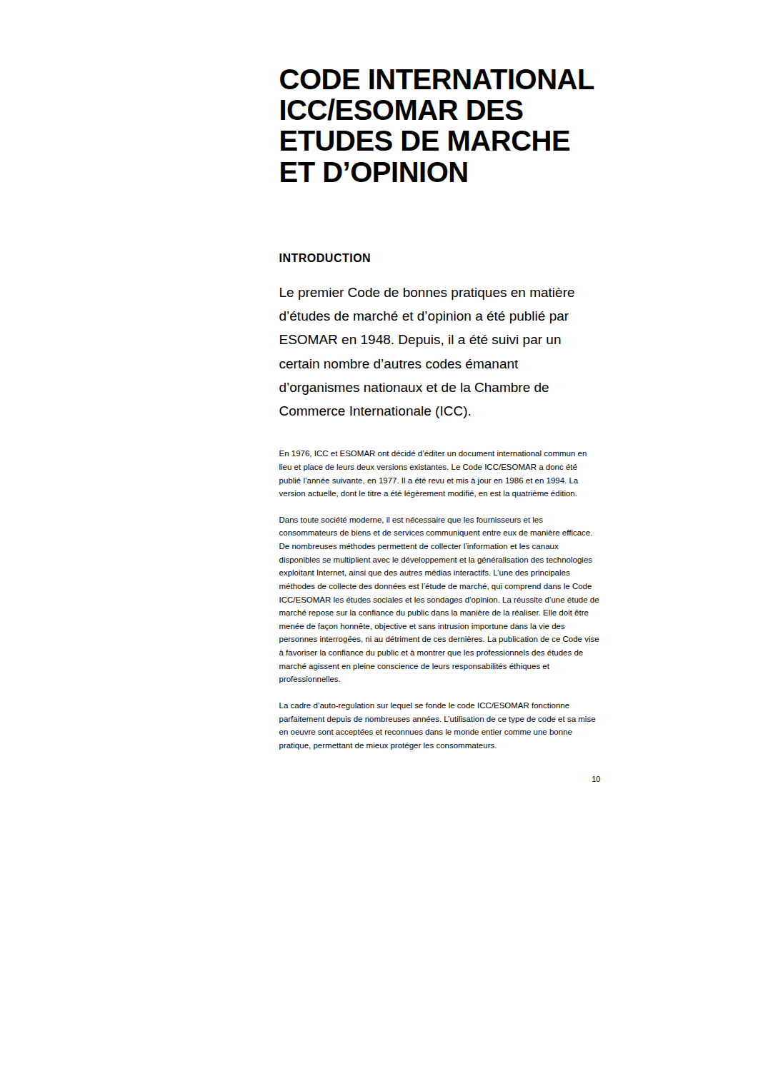Code international ICC/ESOMAR des etudes de marche et d’opinion
Introduction
Le premier Code de bonnes pratiques en matière d’études de marché et d’opinion a été publié par ESOMAR en 1948. Depuis, il a été suivi par un certain nombre d’autres codes émanant d’organismes nationaux et de la Chambre de Commerce Internationale (ICC).
En 1976, ICC et ESOMAR ont décidé d’éditer un document international commun en lieu et place de leurs deux versions existantes. Le Code ICC/ESOMAR a donc été publié l’année suivante, en 1977. Il a été revu et mis à jour en 1986 et en 1994. La version actuelle, dont le titre a été légèrement modifié, en est la quatrième édition.
Dans toute société moderne, il est nécessaire que les fournisseurs et les consommateurs de biens et de services communiquent entre eux de manière efficace. De nombreuses méthodes permettent de collecter l’information et les canaux disponibles se multiplient avec le développement et la généralisation des technologies exploitant Internet, ainsi que des autres médias interactifs. L’une des principales méthodes de collecte des données est l’étude de marché, qui comprend dans le Code ICC/ESOMAR les études sociales et les sondages d’opinion. La réussite d’une étude de marché repose sur la confiance du public dans la manière de la réaliser. Elle doit être menée de façon honnête, objective et sans intrusion importune dans la vie des personnes interrogées, ni au détriment de ces dernières. La publication de ce Code vise à favoriser la confiance du public et à montrer que les professionnels des études de marché agissent en pleine conscience de leurs responsabilités éthiques et professionnelles.
La cadre d’auto-regulation sur lequel se fonde le code ICC/ESOMAR fonctionne parfaitement depuis de nombreuses années. L’utilisation de ce type de code et sa mise en oeuvre sont acceptées et reconnues dans le monde entier comme une bonne pratique, permettant de mieux protéger les consommateurs.
10